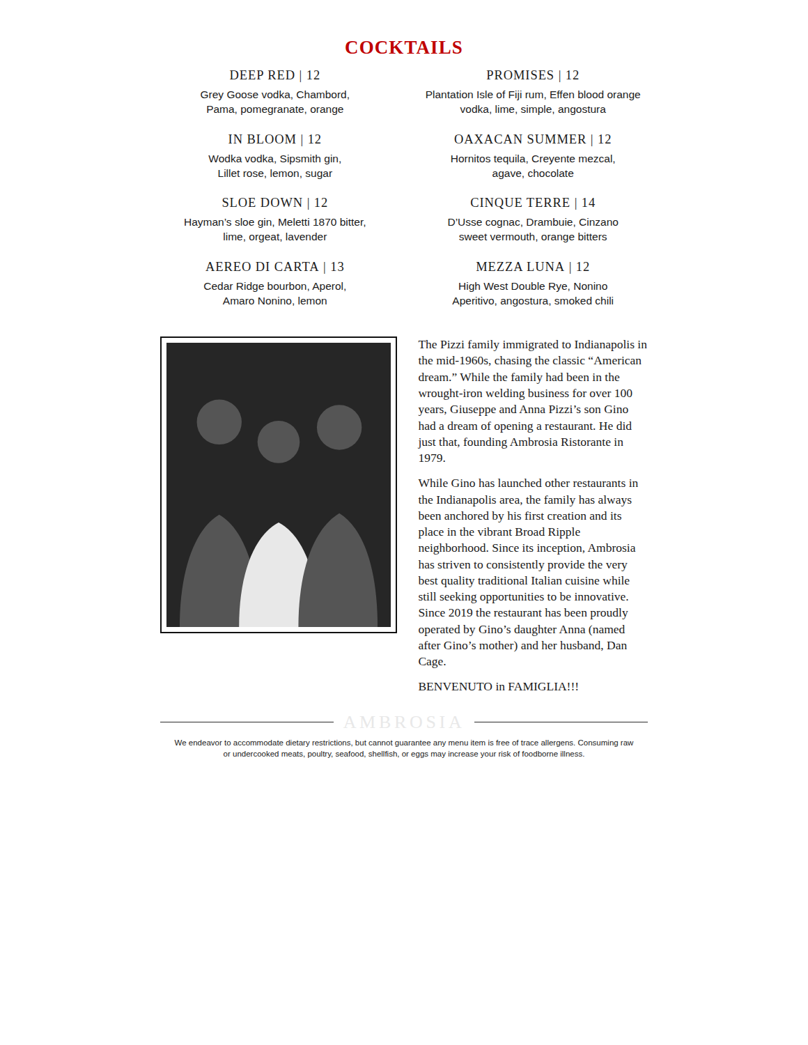COCKTAILS
DEEP RED12
Grey Goose vodka, Chambord,
Pama, pomegranate, orange
PROMISES12
Plantation Isle of Fiji rum, Effen blood orange vodka, lime, simple, angostura
IN BLOOM12
Wodka vodka, Sipsmith gin,
Lillet rose, lemon, sugar
OAXACAN SUMMER12
Hornitos tequila, Creyente mezcal,
agave, chocolate
SLOE DOWN12
Hayman’s sloe gin, Meletti 1870 bitter,
lime, orgeat, lavender
CINQUE TERRE14
D’Usse cognac, Drambuie, Cinzano
sweet vermouth, orange bitters
AEREO DI CARTA13
Cedar Ridge bourbon, Aperol,
Amaro Nonino, lemon
MEZZA LUNA12
High West Double Rye, Nonino
Aperitivo, angostura, smoked chili
The Pizzi family immigrated to Indianapolis in the mid-1960s, chasing the classic “American dream.” While the family had been in the wrought-iron welding business for over 100 years, Giuseppe and Anna Pizzi’s son Gino had a dream of opening a restaurant. He did just that, founding Ambrosia Ristorante in 1979.
While Gino has launched other restaurants in the Indianapolis area, the family has always been anchored by his first creation and its place in the vibrant Broad Ripple neighborhood. Since its inception, Ambrosia has striven to consistently provide the very best quality traditional Italian cuisine while still seeking opportunities to be innovative. Since 2019 the restaurant has been proudly operated by Gino’s daughter Anna (named after Gino’s mother) and her husband, Dan Cage.
BENVENUTO in FAMIGLIA!!!
AMBROSIA
We endeavor to accommodate dietary restrictions, but cannot guarantee any menu item is free of trace allergens. Consuming raw or undercooked meats, poultry, seafood, shellfish, or eggs may increase your risk of foodborne illness.